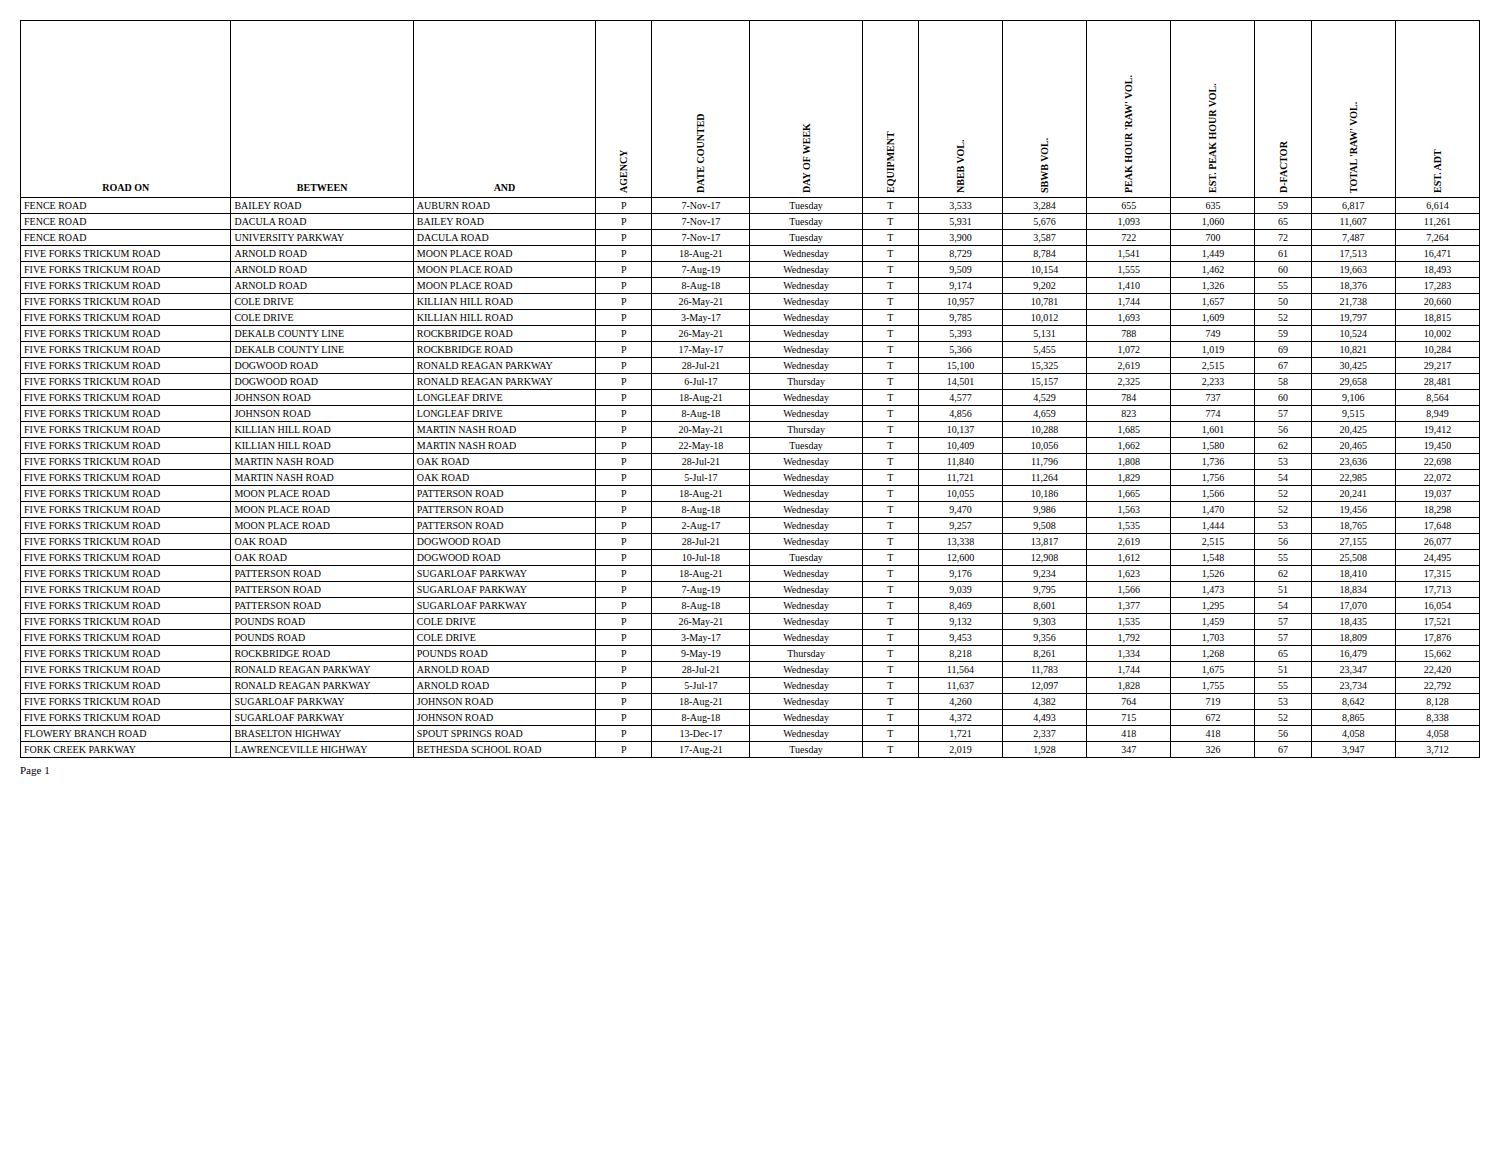| ROAD ON | BETWEEN | AND | AGENCY | DATE COUNTED | DAY OF WEEK | EQUIPMENT | NBEB VOL. | SBWB VOL. | PEAK HOUR 'RAW' VOL. | EST. PEAK HOUR VOL. | D-FACTOR | TOTAL 'RAW' VOL. | EST. ADT |
| --- | --- | --- | --- | --- | --- | --- | --- | --- | --- | --- | --- | --- | --- |
| FENCE ROAD | BAILEY ROAD | AUBURN ROAD | P | 7-Nov-17 | Tuesday | T | 3,533 | 3,284 | 655 | 635 | 59 | 6,817 | 6,614 |
| FENCE ROAD | DACULA ROAD | BAILEY ROAD | P | 7-Nov-17 | Tuesday | T | 5,931 | 5,676 | 1,093 | 1,060 | 65 | 11,607 | 11,261 |
| FENCE ROAD | UNIVERSITY PARKWAY | DACULA ROAD | P | 7-Nov-17 | Tuesday | T | 3,900 | 3,587 | 722 | 700 | 72 | 7,487 | 7,264 |
| FIVE FORKS TRICKUM ROAD | ARNOLD ROAD | MOON PLACE ROAD | P | 18-Aug-21 | Wednesday | T | 8,729 | 8,784 | 1,541 | 1,449 | 61 | 17,513 | 16,471 |
| FIVE FORKS TRICKUM ROAD | ARNOLD ROAD | MOON PLACE ROAD | P | 7-Aug-19 | Wednesday | T | 9,509 | 10,154 | 1,555 | 1,462 | 60 | 19,663 | 18,493 |
| FIVE FORKS TRICKUM ROAD | ARNOLD ROAD | MOON PLACE ROAD | P | 8-Aug-18 | Wednesday | T | 9,174 | 9,202 | 1,410 | 1,326 | 55 | 18,376 | 17,283 |
| FIVE FORKS TRICKUM ROAD | COLE DRIVE | KILLIAN HILL ROAD | P | 26-May-21 | Wednesday | T | 10,957 | 10,781 | 1,744 | 1,657 | 50 | 21,738 | 20,660 |
| FIVE FORKS TRICKUM ROAD | COLE DRIVE | KILLIAN HILL ROAD | P | 3-May-17 | Wednesday | T | 9,785 | 10,012 | 1,693 | 1,609 | 52 | 19,797 | 18,815 |
| FIVE FORKS TRICKUM ROAD | DEKALB COUNTY LINE | ROCKBRIDGE ROAD | P | 26-May-21 | Wednesday | T | 5,393 | 5,131 | 788 | 749 | 59 | 10,524 | 10,002 |
| FIVE FORKS TRICKUM ROAD | DEKALB COUNTY LINE | ROCKBRIDGE ROAD | P | 17-May-17 | Wednesday | T | 5,366 | 5,455 | 1,072 | 1,019 | 69 | 10,821 | 10,284 |
| FIVE FORKS TRICKUM ROAD | DOGWOOD ROAD | RONALD REAGAN PARKWAY | P | 28-Jul-21 | Wednesday | T | 15,100 | 15,325 | 2,619 | 2,515 | 67 | 30,425 | 29,217 |
| FIVE FORKS TRICKUM ROAD | DOGWOOD ROAD | RONALD REAGAN PARKWAY | P | 6-Jul-17 | Thursday | T | 14,501 | 15,157 | 2,325 | 2,233 | 58 | 29,658 | 28,481 |
| FIVE FORKS TRICKUM ROAD | JOHNSON ROAD | LONGLEAF DRIVE | P | 18-Aug-21 | Wednesday | T | 4,577 | 4,529 | 784 | 737 | 60 | 9,106 | 8,564 |
| FIVE FORKS TRICKUM ROAD | JOHNSON ROAD | LONGLEAF DRIVE | P | 8-Aug-18 | Wednesday | T | 4,856 | 4,659 | 823 | 774 | 57 | 9,515 | 8,949 |
| FIVE FORKS TRICKUM ROAD | KILLIAN HILL ROAD | MARTIN NASH ROAD | P | 20-May-21 | Thursday | T | 10,137 | 10,288 | 1,685 | 1,601 | 56 | 20,425 | 19,412 |
| FIVE FORKS TRICKUM ROAD | KILLIAN HILL ROAD | MARTIN NASH ROAD | P | 22-May-18 | Tuesday | T | 10,409 | 10,056 | 1,662 | 1,580 | 62 | 20,465 | 19,450 |
| FIVE FORKS TRICKUM ROAD | MARTIN NASH ROAD | OAK ROAD | P | 28-Jul-21 | Wednesday | T | 11,840 | 11,796 | 1,808 | 1,736 | 53 | 23,636 | 22,698 |
| FIVE FORKS TRICKUM ROAD | MARTIN NASH ROAD | OAK ROAD | P | 5-Jul-17 | Wednesday | T | 11,721 | 11,264 | 1,829 | 1,756 | 54 | 22,985 | 22,072 |
| FIVE FORKS TRICKUM ROAD | MOON PLACE ROAD | PATTERSON ROAD | P | 18-Aug-21 | Wednesday | T | 10,055 | 10,186 | 1,665 | 1,566 | 52 | 20,241 | 19,037 |
| FIVE FORKS TRICKUM ROAD | MOON PLACE ROAD | PATTERSON ROAD | P | 8-Aug-18 | Wednesday | T | 9,470 | 9,986 | 1,563 | 1,470 | 52 | 19,456 | 18,298 |
| FIVE FORKS TRICKUM ROAD | MOON PLACE ROAD | PATTERSON ROAD | P | 2-Aug-17 | Wednesday | T | 9,257 | 9,508 | 1,535 | 1,444 | 53 | 18,765 | 17,648 |
| FIVE FORKS TRICKUM ROAD | OAK ROAD | DOGWOOD ROAD | P | 28-Jul-21 | Wednesday | T | 13,338 | 13,817 | 2,619 | 2,515 | 56 | 27,155 | 26,077 |
| FIVE FORKS TRICKUM ROAD | OAK ROAD | DOGWOOD ROAD | P | 10-Jul-18 | Tuesday | T | 12,600 | 12,908 | 1,612 | 1,548 | 55 | 25,508 | 24,495 |
| FIVE FORKS TRICKUM ROAD | PATTERSON ROAD | SUGARLOAF PARKWAY | P | 18-Aug-21 | Wednesday | T | 9,176 | 9,234 | 1,623 | 1,526 | 62 | 18,410 | 17,315 |
| FIVE FORKS TRICKUM ROAD | PATTERSON ROAD | SUGARLOAF PARKWAY | P | 7-Aug-19 | Wednesday | T | 9,039 | 9,795 | 1,566 | 1,473 | 51 | 18,834 | 17,713 |
| FIVE FORKS TRICKUM ROAD | PATTERSON ROAD | SUGARLOAF PARKWAY | P | 8-Aug-18 | Wednesday | T | 8,469 | 8,601 | 1,377 | 1,295 | 54 | 17,070 | 16,054 |
| FIVE FORKS TRICKUM ROAD | POUNDS ROAD | COLE DRIVE | P | 26-May-21 | Wednesday | T | 9,132 | 9,303 | 1,535 | 1,459 | 57 | 18,435 | 17,521 |
| FIVE FORKS TRICKUM ROAD | POUNDS ROAD | COLE DRIVE | P | 3-May-17 | Wednesday | T | 9,453 | 9,356 | 1,792 | 1,703 | 57 | 18,809 | 17,876 |
| FIVE FORKS TRICKUM ROAD | ROCKBRIDGE ROAD | POUNDS ROAD | P | 9-May-19 | Thursday | T | 8,218 | 8,261 | 1,334 | 1,268 | 65 | 16,479 | 15,662 |
| FIVE FORKS TRICKUM ROAD | RONALD REAGAN PARKWAY | ARNOLD ROAD | P | 28-Jul-21 | Wednesday | T | 11,564 | 11,783 | 1,744 | 1,675 | 51 | 23,347 | 22,420 |
| FIVE FORKS TRICKUM ROAD | RONALD REAGAN PARKWAY | ARNOLD ROAD | P | 5-Jul-17 | Wednesday | T | 11,637 | 12,097 | 1,828 | 1,755 | 55 | 23,734 | 22,792 |
| FIVE FORKS TRICKUM ROAD | SUGARLOAF PARKWAY | JOHNSON ROAD | P | 18-Aug-21 | Wednesday | T | 4,260 | 4,382 | 764 | 719 | 53 | 8,642 | 8,128 |
| FIVE FORKS TRICKUM ROAD | SUGARLOAF PARKWAY | JOHNSON ROAD | P | 8-Aug-18 | Wednesday | T | 4,372 | 4,493 | 715 | 672 | 52 | 8,865 | 8,338 |
| FLOWERY BRANCH ROAD | BRASELTON HIGHWAY | SPOUT SPRINGS ROAD | P | 13-Dec-17 | Wednesday | T | 1,721 | 2,337 | 418 | 418 | 56 | 4,058 | 4,058 |
| FORK CREEK PARKWAY | LAWRENCEVILLE HIGHWAY | BETHESDA SCHOOL ROAD | P | 17-Aug-21 | Tuesday | T | 2,019 | 1,928 | 347 | 326 | 67 | 3,947 | 3,712 |
Page 1